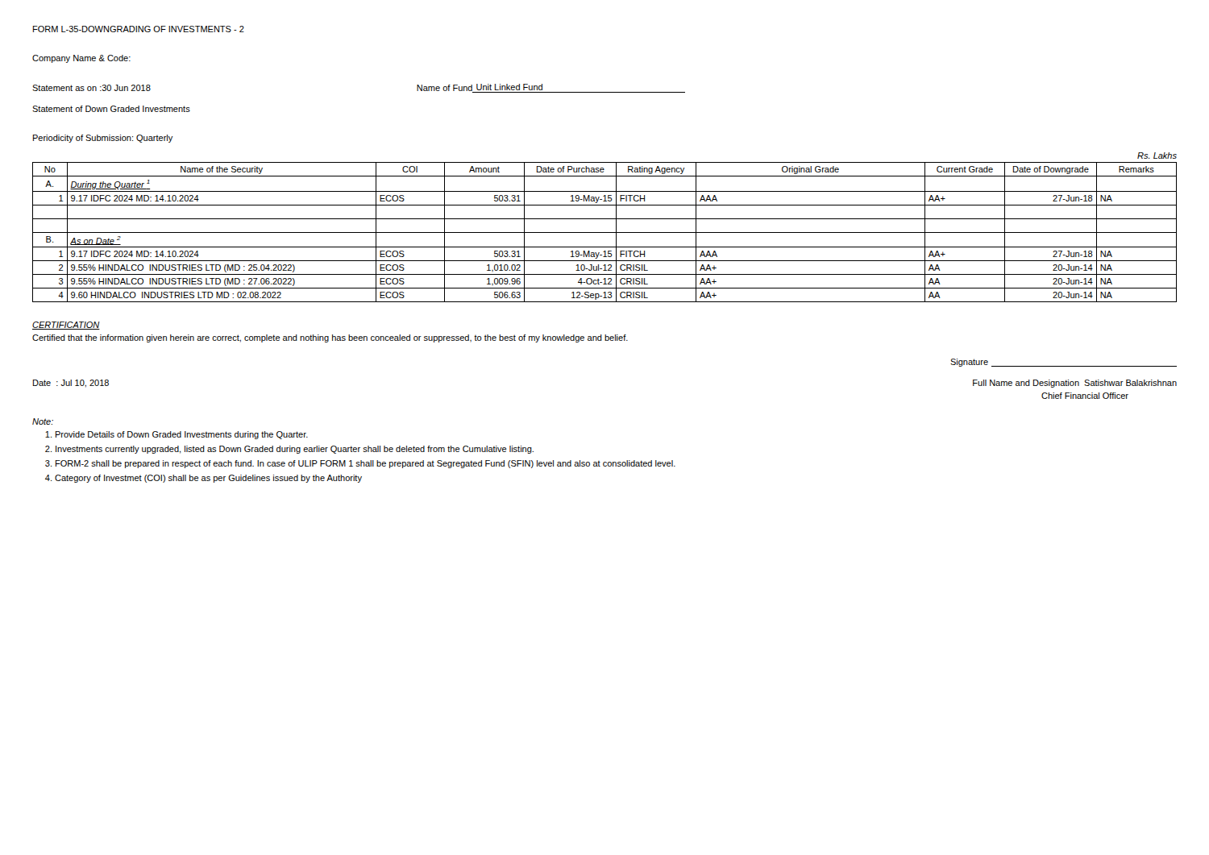FORM L-35-DOWNGRADING OF INVESTMENTS - 2
Company Name & Code:
Statement as on :30 Jun 2018
Name of Fund
Unit Linked Fund
Statement of Down Graded Investments
Periodicity of Submission: Quarterly
Rs. Lakhs
| No | Name of the Security | COI | Amount | Date of Purchase | Rating Agency | Original Grade | Current Grade | Date of Downgrade | Remarks |
| --- | --- | --- | --- | --- | --- | --- | --- | --- | --- |
| A. | During the Quarter 1 | | | | | | | | |
| 1 | 9.17 IDFC 2024 MD: 14.10.2024 | ECOS | 503.31 | 19-May-15 | FITCH | AAA | AA+ | 27-Jun-18 | NA |
| B. | As on Date 2 | | | | | | | | |
| 1 | 9.17 IDFC 2024 MD: 14.10.2024 | ECOS | 503.31 | 19-May-15 | FITCH | AAA | AA+ | 27-Jun-18 | NA |
| 2 | 9.55% HINDALCO INDUSTRIES LTD (MD : 25.04.2022) | ECOS | 1,010.02 | 10-Jul-12 | CRISIL | AA+ | AA | 20-Jun-14 | NA |
| 3 | 9.55% HINDALCO INDUSTRIES LTD (MD : 27.06.2022) | ECOS | 1,009.96 | 4-Oct-12 | CRISIL | AA+ | AA | 20-Jun-14 | NA |
| 4 | 9.60 HINDALCO INDUSTRIES LTD MD : 02.08.2022 | ECOS | 506.63 | 12-Sep-13 | CRISIL | AA+ | AA | 20-Jun-14 | NA |
CERTIFICATION
Certified that the information given herein are correct, complete and nothing has been concealed or suppressed, to the best of my knowledge and belief.
Signature
Date : Jul 10, 2018
Full Name and Designation
Satishwar Balakrishnan
Chief Financial Officer
Note:
Provide Details of Down Graded Investments during the Quarter.
Investments currently upgraded, listed as Down Graded during earlier Quarter shall be deleted from the Cumulative listing.
FORM-2 shall be prepared in respect of each fund. In case of ULIP FORM 1 shall be prepared at Segregated Fund (SFIN) level and also at consolidated level.
Category of Investmet (COI) shall be as per Guidelines issued by the Authority